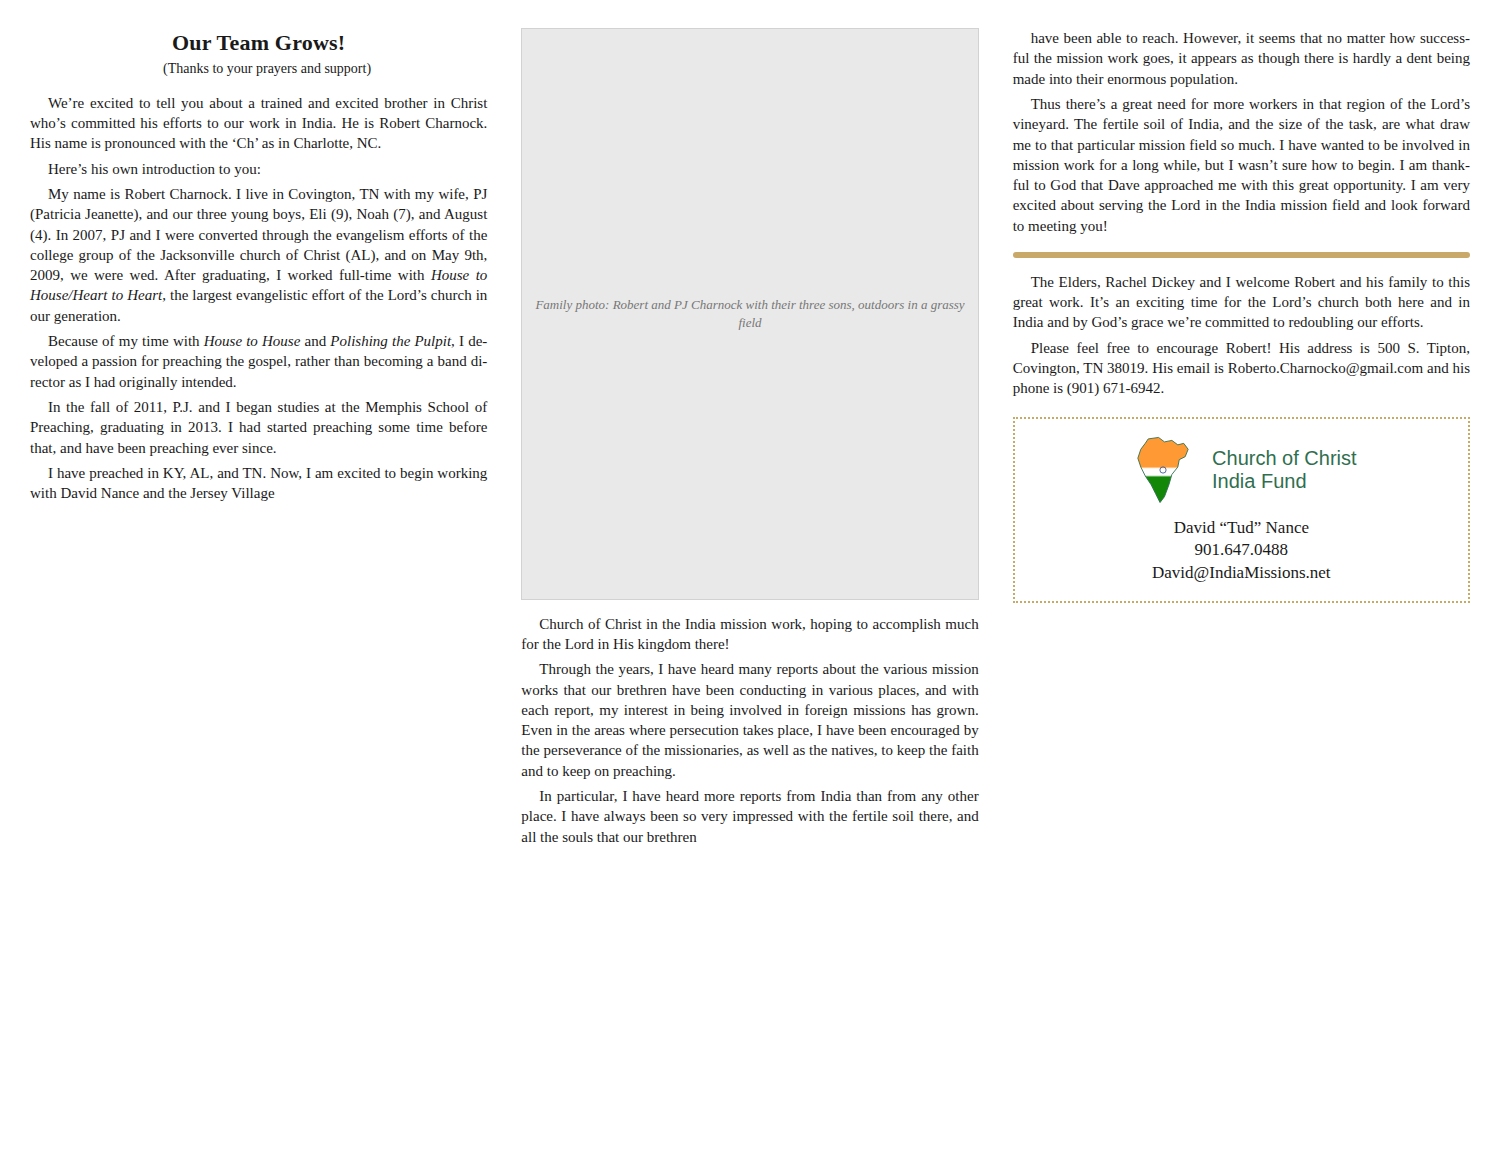Our Team Grows!
(Thanks to your prayers and support)
We’re excited to tell you about a trained and excited brother in Christ who’s committed his efforts to our work in India. He is Robert Charnock. His name is pronounced with the ‘Ch’ as in Charlotte, NC.
Here’s his own introduction to you:
My name is Robert Charnock. I live in Covington, TN with my wife, PJ (Patricia Jeanette), and our three young boys, Eli (9), Noah (7), and August (4). In 2007, PJ and I were converted through the evangelism efforts of the college group of the Jacksonville church of Christ (AL), and on May 9th, 2009, we were wed. After graduating, I worked full-time with House to House/Heart to Heart, the largest evangelistic effort of the Lord’s church in our generation.
Because of my time with House to House and Polishing the Pulpit, I developed a passion for preaching the gospel, rather than becoming a band director as I had originally intended.
In the fall of 2011, P.J. and I began studies at the Memphis School of Preaching, graduating in 2013. I had started preaching some time before that, and have been preaching ever since.
I have preached in KY, AL, and TN. Now, I am excited to begin working with David Nance and the Jersey Village
Family photo: Robert and PJ Charnock with their three sons, outdoors in a grassy field
Church of Christ in the India mission work, hoping to accomplish much for the Lord in His kingdom there!
Through the years, I have heard many reports about the various mission works that our brethren have been conducting in various places, and with each report, my interest in being involved in foreign missions has grown. Even in the areas where persecution takes place, I have been encouraged by the perseverance of the missionaries, as well as the natives, to keep the faith and to keep on preaching.
In particular, I have heard more reports from India than from any other place. I have always been so very impressed with the fertile soil there, and all the souls that our brethren
have been able to reach. However, it seems that no matter how successful the mission work goes, it appears as though there is hardly a dent being made into their enormous population.
Thus there’s a great need for more workers in that region of the Lord’s vineyard. The fertile soil of India, and the size of the task, are what draw me to that particular mission field so much. I have wanted to be involved in mission work for a long while, but I wasn’t sure how to begin. I am thankful to God that Dave approached me with this great opportunity. I am very excited about serving the Lord in the India mission field and look forward to meeting you!
The Elders, Rachel Dickey and I welcome Robert and his family to this great work. It’s an exciting time for the Lord’s church both here and in India and by God’s grace we’re committed to redoubling our efforts.
Please feel free to encourage Robert! His address is 500 S. Tipton, Covington, TN 38019. His email is Roberto.Charnocko@gmail.com and his phone is (901) 671-6942.
Church of Christ
India Fund
David “Tud” Nance 901.647.0488 David@IndiaMissions.net